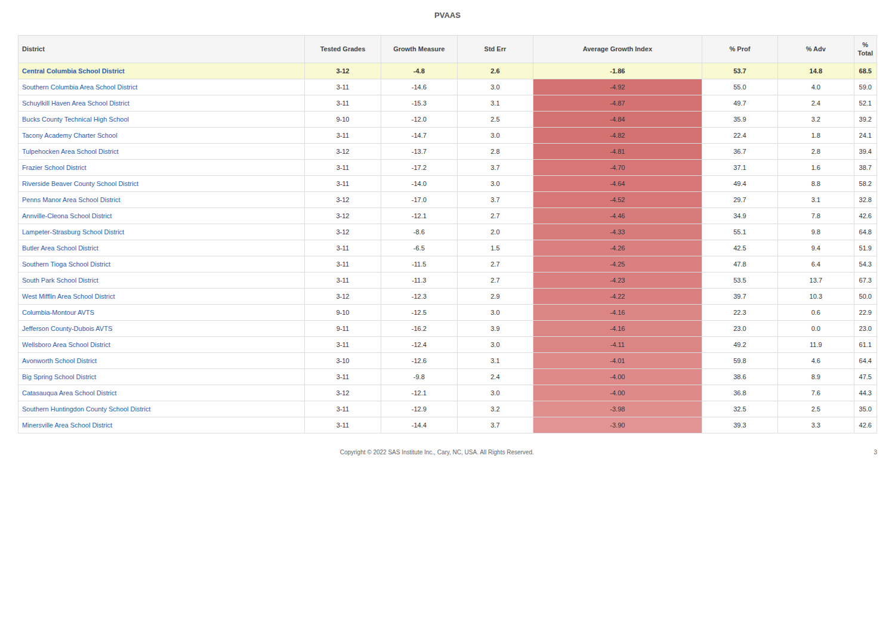PVAAS
| District | Tested Grades | Growth Measure | Std Err | Average Growth Index | % Prof | % Adv | % Total |
| --- | --- | --- | --- | --- | --- | --- | --- |
| Central Columbia School District | 3-12 | -4.8 | 2.6 | -1.86 | 53.7 | 14.8 | 68.5 |
| Southern Columbia Area School District | 3-11 | -14.6 | 3.0 | -4.92 | 55.0 | 4.0 | 59.0 |
| Schuylkill Haven Area School District | 3-11 | -15.3 | 3.1 | -4.87 | 49.7 | 2.4 | 52.1 |
| Bucks County Technical High School | 9-10 | -12.0 | 2.5 | -4.84 | 35.9 | 3.2 | 39.2 |
| Tacony Academy Charter School | 3-11 | -14.7 | 3.0 | -4.82 | 22.4 | 1.8 | 24.1 |
| Tulpehocken Area School District | 3-12 | -13.7 | 2.8 | -4.81 | 36.7 | 2.8 | 39.4 |
| Frazier School District | 3-11 | -17.2 | 3.7 | -4.70 | 37.1 | 1.6 | 38.7 |
| Riverside Beaver County School District | 3-11 | -14.0 | 3.0 | -4.64 | 49.4 | 8.8 | 58.2 |
| Penns Manor Area School District | 3-12 | -17.0 | 3.7 | -4.52 | 29.7 | 3.1 | 32.8 |
| Annville-Cleona School District | 3-12 | -12.1 | 2.7 | -4.46 | 34.9 | 7.8 | 42.6 |
| Lampeter-Strasburg School District | 3-12 | -8.6 | 2.0 | -4.33 | 55.1 | 9.8 | 64.8 |
| Butler Area School District | 3-11 | -6.5 | 1.5 | -4.26 | 42.5 | 9.4 | 51.9 |
| Southern Tioga School District | 3-11 | -11.5 | 2.7 | -4.25 | 47.8 | 6.4 | 54.3 |
| South Park School District | 3-11 | -11.3 | 2.7 | -4.23 | 53.5 | 13.7 | 67.3 |
| West Mifflin Area School District | 3-12 | -12.3 | 2.9 | -4.22 | 39.7 | 10.3 | 50.0 |
| Columbia-Montour AVTS | 9-10 | -12.5 | 3.0 | -4.16 | 22.3 | 0.6 | 22.9 |
| Jefferson County-Dubois AVTS | 9-11 | -16.2 | 3.9 | -4.16 | 23.0 | 0.0 | 23.0 |
| Wellsboro Area School District | 3-11 | -12.4 | 3.0 | -4.11 | 49.2 | 11.9 | 61.1 |
| Avonworth School District | 3-10 | -12.6 | 3.1 | -4.01 | 59.8 | 4.6 | 64.4 |
| Big Spring School District | 3-11 | -9.8 | 2.4 | -4.00 | 38.6 | 8.9 | 47.5 |
| Catasauqua Area School District | 3-12 | -12.1 | 3.0 | -4.00 | 36.8 | 7.6 | 44.3 |
| Southern Huntingdon County School District | 3-11 | -12.9 | 3.2 | -3.98 | 32.5 | 2.5 | 35.0 |
| Minersville Area School District | 3-11 | -14.4 | 3.7 | -3.90 | 39.3 | 3.3 | 42.6 |
Copyright © 2022 SAS Institute Inc., Cary, NC, USA. All Rights Reserved. 3